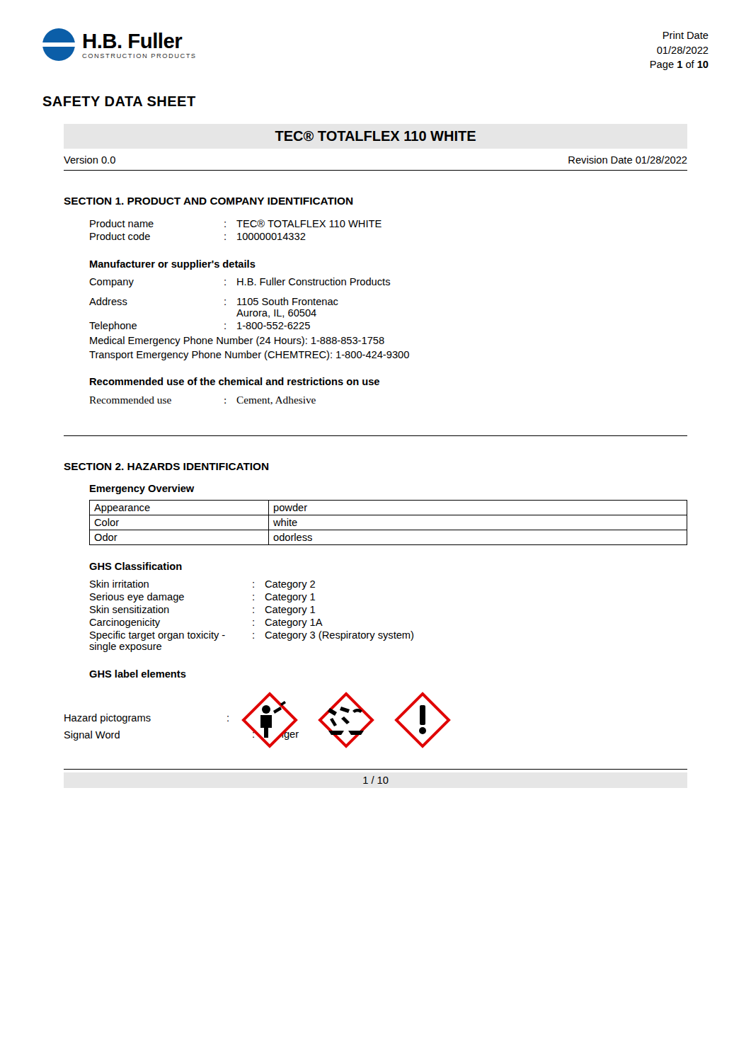H.B. Fuller
CONSTRUCTION PRODUCTS
Print Date
01/28/2022
Page 1 of 10
SAFETY DATA SHEET
TEC® TOTALFLEX 110 WHITE
Version 0.0 Revision Date 01/28/2022
SECTION 1. PRODUCT AND COMPANY IDENTIFICATION
| Product name | : | TEC® TOTALFLEX 110 WHITE |
| Product code | : | 100000014332 |
Manufacturer or supplier's details
| Company | : | H.B. Fuller Construction Products |
| Address | : | 1105 South Frontenac Aurora, IL, 60504 |
| Telephone | : | 1-800-552-6225 |
Medical Emergency Phone Number (24 Hours): 1-888-853-1758
Transport Emergency Phone Number (CHEMTREC): 1-800-424-9300
Recommended use of the chemical and restrictions on use
| Recommended use | : | Cement, Adhesive |
SECTION 2. HAZARDS IDENTIFICATION
Emergency Overview
| Appearance | powder |
| Color | white |
| Odor | odorless |
GHS Classification
| Skin irritation | : | Category 2 |
| Serious eye damage | : | Category 1 |
| Skin sensitization | : | Category 1 |
| Carcinogenicity | : | Category 1A |
| Specific target organ toxicity - single exposure | : | Category 3 (Respiratory system) |
GHS label elements
Hazard pictograms
:
Signal Word
| | : | Danger |
1 / 10